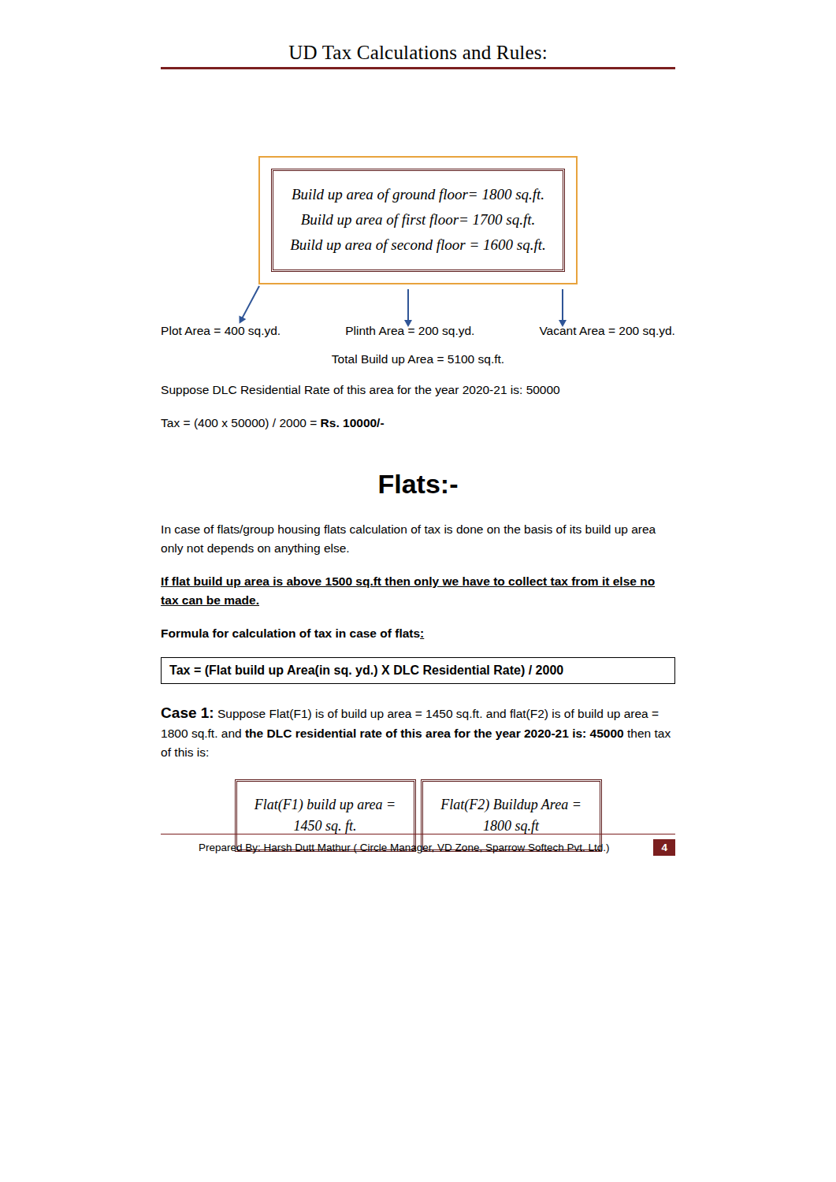UD Tax Calculations and Rules:
Build up area of ground floor= 1800 sq.ft.
Build up area of first floor= 1700 sq.ft.
Build up area of second floor = 1600 sq.ft.
Plot Area = 400 sq.yd. Plinth Area = 200 sq.yd. Vacant Area = 200 sq.yd.
Total Build up Area = 5100 sq.ft.
Suppose DLC Residential Rate of this area for the year 2020-21 is: 50000
Tax = (400 x 50000) / 2000 = Rs. 10000/-
Flats:-
In case of flats/group housing flats calculation of tax is done on the basis of its build up area only not depends on anything else.
If flat build up area is above 1500 sq.ft then only we have to collect tax from it else no tax can be made.
Formula for calculation of tax in case of flats:
Tax = (Flat build up Area(in sq. yd.) X DLC Residential Rate) / 2000
Case 1: Suppose Flat(F1) is of build up area = 1450 sq.ft. and flat(F2) is of build up area = 1800 sq.ft. and the DLC residential rate of this area for the year 2020-21 is: 45000 then tax of this is:
Flat(F1) build up area = 1450 sq. ft.
Flat(F2) Buildup Area = 1800 sq.ft
Prepared By: Harsh Dutt Mathur ( Circle Manager, VD Zone, Sparrow Softech Pvt. Ltd.)
4